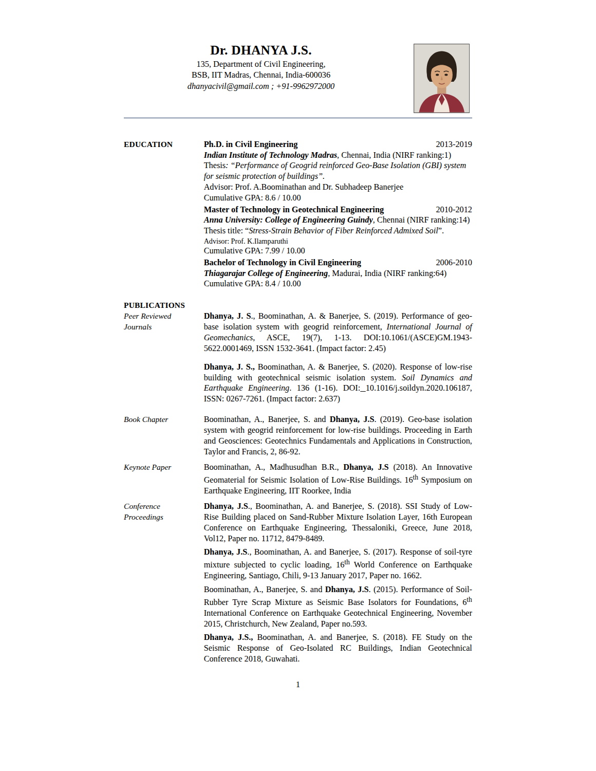Dr. DHANYA J.S.
135, Department of Civil Engineering,
BSB, IIT Madras, Chennai, India-600036
dhanyacivil@gmail.com ; +91-9962972000
EDUCATION
Ph.D. in Civil Engineering 2013-2019
Indian Institute of Technology Madras, Chennai, India (NIRF ranking:1)
Thesis: “Performance of Geogrid reinforced Geo-Base Isolation (GBI) system for seismic protection of buildings”.
Advisor: Prof. A.Boominathan and Dr. Subhadeep Banerjee
Cumulative GPA: 8.6 / 10.00
Master of Technology in Geotechnical Engineering 2010-2012
Anna University: College of Engineering Guindy, Chennai (NIRF ranking:14)
Thesis title: “Stress-Strain Behavior of Fiber Reinforced Admixed Soil”.
Advisor: Prof. K.Ilamparuthi
Cumulative GPA: 7.99 / 10.00
Bachelor of Technology in Civil Engineering 2006-2010
Thiagarajar College of Engineering, Madurai, India (NIRF ranking:64)
Cumulative GPA: 8.4 / 10.00
PUBLICATIONS
Peer Reviewed Journals
Dhanya, J. S., Boominathan, A. & Banerjee, S. (2019). Performance of geo-base isolation system with geogrid reinforcement, International Journal of Geomechanics, ASCE, 19(7), 1-13. DOI:10.1061/(ASCE)GM.1943-5622.0001469, ISSN 1532-3641. (Impact factor: 2.45)
Dhanya, J. S., Boominathan, A. & Banerjee, S. (2020). Response of low-rise building with geotechnical seismic isolation system. Soil Dynamics and Earthquake Engineering. 136 (1-16). DOI: 10.1016/j.soildyn.2020.106187, ISSN: 0267-7261. (Impact factor: 2.637)
Book Chapter
Boominathan, A., Banerjee, S. and Dhanya, J.S. (2019). Geo-base isolation system with geogrid reinforcement for low-rise buildings. Proceeding in Earth and Geosciences: Geotechnics Fundamentals and Applications in Construction, Taylor and Francis, 2, 86-92.
Keynote Paper
Boominathan, A., Madhusudhan B.R., Dhanya, J.S (2018). An Innovative Geomaterial for Seismic Isolation of Low-Rise Buildings. 16th Symposium on Earthquake Engineering, IIT Roorkee, India
Conference Proceedings
Dhanya, J.S., Boominathan, A. and Banerjee, S. (2018). SSI Study of Low-Rise Building placed on Sand-Rubber Mixture Isolation Layer, 16th European Conference on Earthquake Engineering, Thessaloniki, Greece, June 2018, Vol12, Paper no. 11712, 8479-8489.
Dhanya, J.S., Boominathan, A. and Banerjee, S. (2017). Response of soil-tyre mixture subjected to cyclic loading, 16th World Conference on Earthquake Engineering, Santiago, Chili, 9-13 January 2017, Paper no. 1662.
Boominathan, A., Banerjee, S. and Dhanya, J.S. (2015). Performance of Soil-Rubber Tyre Scrap Mixture as Seismic Base Isolators for Foundations, 6th International Conference on Earthquake Geotechnical Engineering, November 2015, Christchurch, New Zealand, Paper no.593.
Dhanya, J.S., Boominathan, A. and Banerjee, S. (2018). FE Study on the Seismic Response of Geo-Isolated RC Buildings, Indian Geotechnical Conference 2018, Guwahati.
1